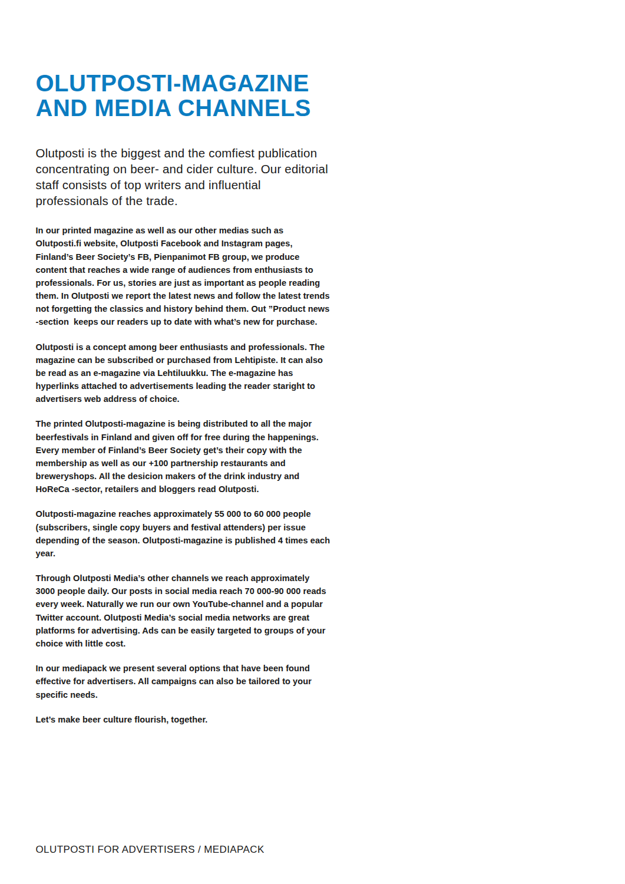Olutposti-magazine
and media channels
Olutposti is the biggest and the comfiest publication concentrating on beer- and cider culture. Our editorial staff consists of top writers and influential professionals of the trade.
In our printed magazine as well as our other medias such as Olutposti.fi website, Olutposti Facebook and Instagram pages, Finland’s Beer Society’s FB, Pienpanimot FB group, we produce content that reaches a wide range of audiences from enthusiasts to professionals. For us, stories are just as important as people reading them. In Olutposti we report the latest news and follow the latest trends not forgetting the classics and history behind them. Out ”Product news -section keeps our readers up to date with what’s new for purchase.
Olutposti is a concept among beer enthusiasts and professionals. The magazine can be subscribed or purchased from Lehtipiste. It can also be read as an e-magazine via Lehtiluukku. The e-magazine has hyperlinks attached to advertisements leading the reader staright to advertisers web address of choice.
The printed Olutposti-magazine is being distributed to all the major beerfestivals in Finland and given off for free during the happenings. Every member of Finland’s Beer Society get’s their copy with the membership as well as our +100 partnership restaurants and breweryshops. All the desicion makers of the drink industry and HoReCa -sector, retailers and bloggers read Olutposti.
Olutposti-magazine reaches approximately 55 000 to 60 000 people (subscribers, single copy buyers and festival attenders) per issue depending of the season. Olutposti-magazine is published 4 times each year.
Through Olutposti Media’s other channels we reach approximately 3000 people daily. Our posts in social media reach 70 000-90 000 reads every week. Naturally we run our own YouTube-channel and a popular Twitter account. Olutposti Media’s social media networks are great platforms for advertising. Ads can be easily targeted to groups of your choice with little cost.
In our mediapack we present several options that have been found effective for advertisers. All campaigns can also be tailored to your specific needs.
Let’s make beer culture flourish, together.
Olutposti for advertisers / mediapack